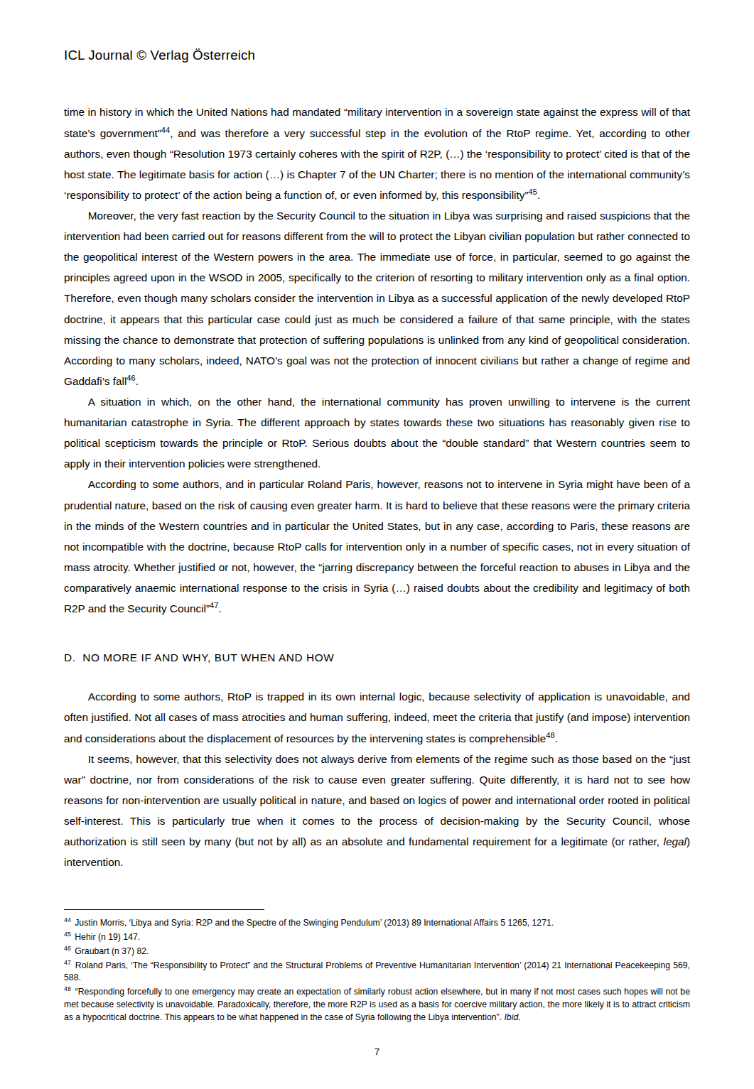ICL Journal © Verlag Österreich
time in history in which the United Nations had mandated “military intervention in a sovereign state against the express will of that state’s government”44, and was therefore a very successful step in the evolution of the RtoP regime. Yet, according to other authors, even though “Resolution 1973 certainly coheres with the spirit of R2P, (…) the ‘responsibility to protect’ cited is that of the host state. The legitimate basis for action (…) is Chapter 7 of the UN Charter; there is no mention of the international community’s ‘responsibility to protect’ of the action being a function of, or even informed by, this responsibility”45.
Moreover, the very fast reaction by the Security Council to the situation in Libya was surprising and raised suspicions that the intervention had been carried out for reasons different from the will to protect the Libyan civilian population but rather connected to the geopolitical interest of the Western powers in the area. The immediate use of force, in particular, seemed to go against the principles agreed upon in the WSOD in 2005, specifically to the criterion of resorting to military intervention only as a final option. Therefore, even though many scholars consider the intervention in Libya as a successful application of the newly developed RtoP doctrine, it appears that this particular case could just as much be considered a failure of that same principle, with the states missing the chance to demonstrate that protection of suffering populations is unlinked from any kind of geopolitical consideration. According to many scholars, indeed, NATO’s goal was not the protection of innocent civilians but rather a change of regime and Gaddafi’s fall46.
A situation in which, on the other hand, the international community has proven unwilling to intervene is the current humanitarian catastrophe in Syria. The different approach by states towards these two situations has reasonably given rise to political scepticism towards the principle or RtoP. Serious doubts about the “double standard” that Western countries seem to apply in their intervention policies were strengthened.
According to some authors, and in particular Roland Paris, however, reasons not to intervene in Syria might have been of a prudential nature, based on the risk of causing even greater harm. It is hard to believe that these reasons were the primary criteria in the minds of the Western countries and in particular the United States, but in any case, according to Paris, these reasons are not incompatible with the doctrine, because RtoP calls for intervention only in a number of specific cases, not in every situation of mass atrocity. Whether justified or not, however, the “jarring discrepancy between the forceful reaction to abuses in Libya and the comparatively anaemic international response to the crisis in Syria (…) raised doubts about the credibility and legitimacy of both R2P and the Security Council”47.
D. NO MORE IF AND WHY, BUT WHEN AND HOW
According to some authors, RtoP is trapped in its own internal logic, because selectivity of application is unavoidable, and often justified. Not all cases of mass atrocities and human suffering, indeed, meet the criteria that justify (and impose) intervention and considerations about the displacement of resources by the intervening states is comprehensible48.
It seems, however, that this selectivity does not always derive from elements of the regime such as those based on the “just war” doctrine, nor from considerations of the risk to cause even greater suffering. Quite differently, it is hard not to see how reasons for non-intervention are usually political in nature, and based on logics of power and international order rooted in political self-interest. This is particularly true when it comes to the process of decision-making by the Security Council, whose authorization is still seen by many (but not by all) as an absolute and fundamental requirement for a legitimate (or rather, legal) intervention.
44 Justin Morris, ‘Libya and Syria: R2P and the Spectre of the Swinging Pendulum’ (2013) 89 International Affairs 5 1265, 1271.
45 Hehir (n 19) 147.
46 Graubart (n 37) 82.
47 Roland Paris, ‘The “Responsibility to Protect” and the Structural Problems of Preventive Humanitarian Intervention’ (2014) 21 International Peacekeeping 569, 588.
48 “Responding forcefully to one emergency may create an expectation of similarly robust action elsewhere, but in many if not most cases such hopes will not be met because selectivity is unavoidable. Paradoxically, therefore, the more R2P is used as a basis for coercive military action, the more likely it is to attract criticism as a hypocritical doctrine. This appears to be what happened in the case of Syria following the Libya intervention”. Ibid.
7